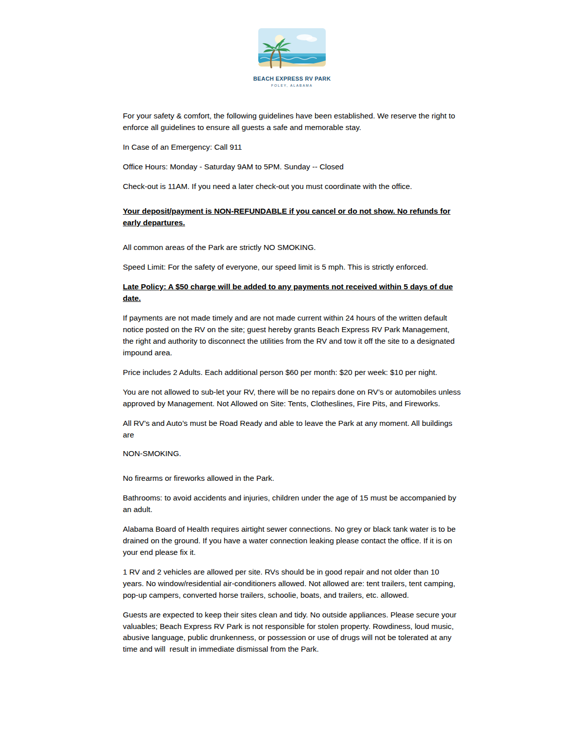BEACH EXPRESS RV PARK FOLEY, ALABAMA
For your safety & comfort, the following guidelines have been established. We reserve the right to enforce all guidelines to ensure all guests a safe and memorable stay.
In Case of an Emergency: Call 911
Office Hours: Monday - Saturday 9AM to 5PM. Sunday -- Closed
Check-out is 11AM. If you need a later check-out you must coordinate with the office.
Your deposit/payment is NON-REFUNDABLE if you cancel or do not show. No refunds for early departures.
All common areas of the Park are strictly NO SMOKING.
Speed Limit: For the safety of everyone, our speed limit is 5 mph. This is strictly enforced.
Late Policy: A $50 charge will be added to any payments not received within 5 days of due date.
If payments are not made timely and are not made current within 24 hours of the written default notice posted on the RV on the site; guest hereby grants Beach Express RV Park Management, the right and authority to disconnect the utilities from the RV and tow it off the site to a designated impound area.
Price includes 2 Adults. Each additional person $60 per month: $20 per week: $10 per night.
You are not allowed to sub-let your RV, there will be no repairs done on RV’s or automobiles unless approved by Management. Not Allowed on Site: Tents, Clotheslines, Fire Pits, and Fireworks.
All RV’s and Auto’s must be Road Ready and able to leave the Park at any moment. All buildings are
NON-SMOKING.
No firearms or fireworks allowed in the Park.
Bathrooms: to avoid accidents and injuries, children under the age of 15 must be accompanied by an adult.
Alabama Board of Health requires airtight sewer connections. No grey or black tank water is to be drained on the ground. If you have a water connection leaking please contact the office. If it is on your end please fix it.
1 RV and 2 vehicles are allowed per site. RVs should be in good repair and not older than 10 years. No window/residential air-conditioners allowed. Not allowed are: tent trailers, tent camping, pop-up campers, converted horse trailers, schoolie, boats, and trailers, etc. allowed.
Guests are expected to keep their sites clean and tidy. No outside appliances. Please secure your valuables; Beach Express RV Park is not responsible for stolen property. Rowdiness, loud music, abusive language, public drunkenness, or possession or use of drugs will not be tolerated at any time and will result in immediate dismissal from the Park.